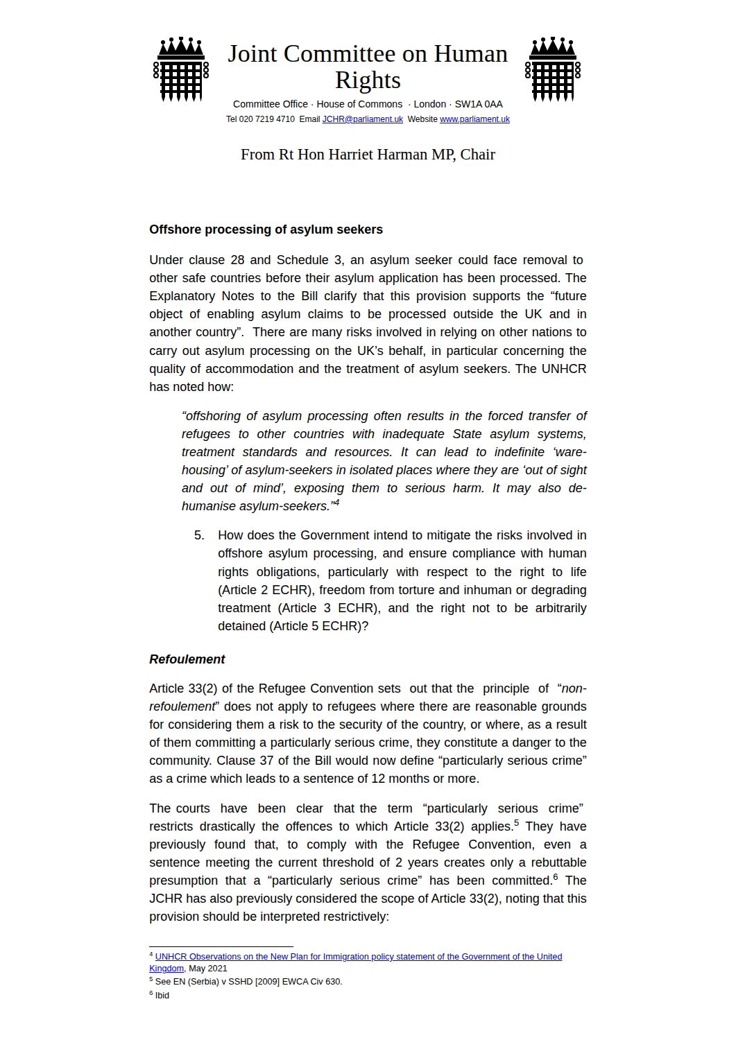Joint Committee on Human Rights
Committee Office · House of Commons · London · SW1A 0AA
Tel 020 7219 4710 Email JCHR@parliament.uk Website www.parliament.uk
From Rt Hon Harriet Harman MP, Chair
Offshore processing of asylum seekers
Under clause 28 and Schedule 3, an asylum seeker could face removal to other safe countries before their asylum application has been processed. The Explanatory Notes to the Bill clarify that this provision supports the “future object of enabling asylum claims to be processed outside the UK and in another country”. There are many risks involved in relying on other nations to carry out asylum processing on the UK’s behalf, in particular concerning the quality of accommodation and the treatment of asylum seekers. The UNHCR has noted how:
“offshoring of asylum processing often results in the forced transfer of refugees to other countries with inadequate State asylum systems, treatment standards and resources. It can lead to indefinite ‘ware-housing’ of asylum-seekers in isolated places where they are ‘out of sight and out of mind’, exposing them to serious harm. It may also de-humanise asylum-seekers.”4
How does the Government intend to mitigate the risks involved in offshore asylum processing, and ensure compliance with human rights obligations, particularly with respect to the right to life (Article 2 ECHR), freedom from torture and inhuman or degrading treatment (Article 3 ECHR), and the right not to be arbitrarily detained (Article 5 ECHR)?
Refoulement
Article 33(2) of the Refugee Convention sets out that the principle of “non-refoulement” does not apply to refugees where there are reasonable grounds for considering them a risk to the security of the country, or where, as a result of them committing a particularly serious crime, they constitute a danger to the community. Clause 37 of the Bill would now define “particularly serious crime” as a crime which leads to a sentence of 12 months or more.
The courts have been clear that the term “particularly serious crime” restricts drastically the offences to which Article 33(2) applies.5 They have previously found that, to comply with the Refugee Convention, even a sentence meeting the current threshold of 2 years creates only a rebuttable presumption that a “particularly serious crime” has been committed.6 The JCHR has also previously considered the scope of Article 33(2), noting that this provision should be interpreted restrictively:
4 UNHCR Observations on the New Plan for Immigration policy statement of the Government of the United Kingdom, May 2021
5 See EN (Serbia) v SSHD [2009] EWCA Civ 630.
6 Ibid